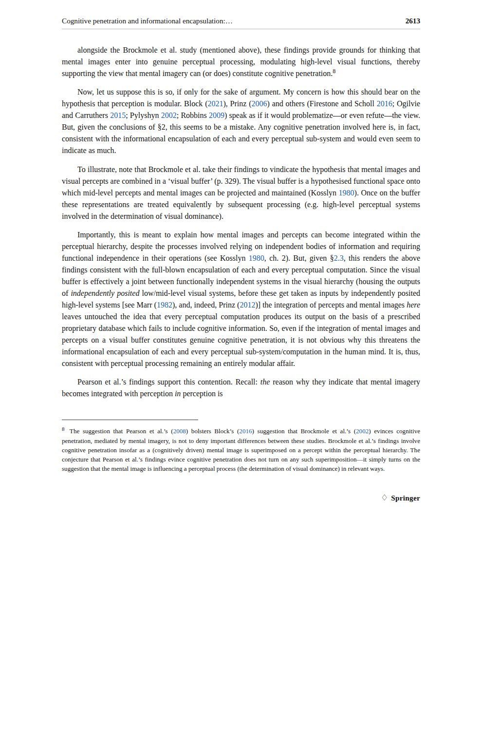Cognitive penetration and informational encapsulation:… 2613
alongside the Brockmole et al. study (mentioned above), these findings provide grounds for thinking that mental images enter into genuine perceptual processing, modulating high-level visual functions, thereby supporting the view that mental imagery can (or does) constitute cognitive penetration.8
Now, let us suppose this is so, if only for the sake of argument. My concern is how this should bear on the hypothesis that perception is modular. Block (2021), Prinz (2006) and others (Firestone and Scholl 2016; Ogilvie and Carruthers 2015; Pylyshyn 2002; Robbins 2009) speak as if it would problematize—or even refute—the view. But, given the conclusions of §2, this seems to be a mistake. Any cognitive penetration involved here is, in fact, consistent with the informational encapsulation of each and every perceptual sub-system and would even seem to indicate as much.
To illustrate, note that Brockmole et al. take their findings to vindicate the hypothesis that mental images and visual percepts are combined in a ‘visual buffer’ (p. 329). The visual buffer is a hypothesised functional space onto which mid-level percepts and mental images can be projected and maintained (Kosslyn 1980). Once on the buffer these representations are treated equivalently by subsequent processing (e.g. high-level perceptual systems involved in the determination of visual dominance).
Importantly, this is meant to explain how mental images and percepts can become integrated within the perceptual hierarchy, despite the processes involved relying on independent bodies of information and requiring functional independence in their operations (see Kosslyn 1980, ch. 2). But, given §2.3, this renders the above findings consistent with the full-blown encapsulation of each and every perceptual computation. Since the visual buffer is effectively a joint between functionally independent systems in the visual hierarchy (housing the outputs of independently posited low/mid-level visual systems, before these get taken as inputs by independently posited high-level systems [see Marr (1982), and, indeed, Prinz (2012)] the integration of percepts and mental images here leaves untouched the idea that every perceptual computation produces its output on the basis of a prescribed proprietary database which fails to include cognitive information. So, even if the integration of mental images and percepts on a visual buffer constitutes genuine cognitive penetration, it is not obvious why this threatens the informational encapsulation of each and every perceptual sub-system/computation in the human mind. It is, thus, consistent with perceptual processing remaining an entirely modular affair.
Pearson et al.’s findings support this contention. Recall: the reason why they indicate that mental imagery becomes integrated with perception in perception is
8 The suggestion that Pearson et al.’s (2008) bolsters Block’s (2016) suggestion that Brockmole et al.’s (2002) evinces cognitive penetration, mediated by mental imagery, is not to deny important differences between these studies. Brockmole et al.’s findings involve cognitive penetration insofar as a (cognitively driven) mental image is superimposed on a percept within the perceptual hierarchy. The conjecture that Pearson et al.’s findings evince cognitive penetration does not turn on any such superimposition—it simply turns on the suggestion that the mental image is influencing a perceptual process (the determination of visual dominance) in relevant ways.
♢Springer